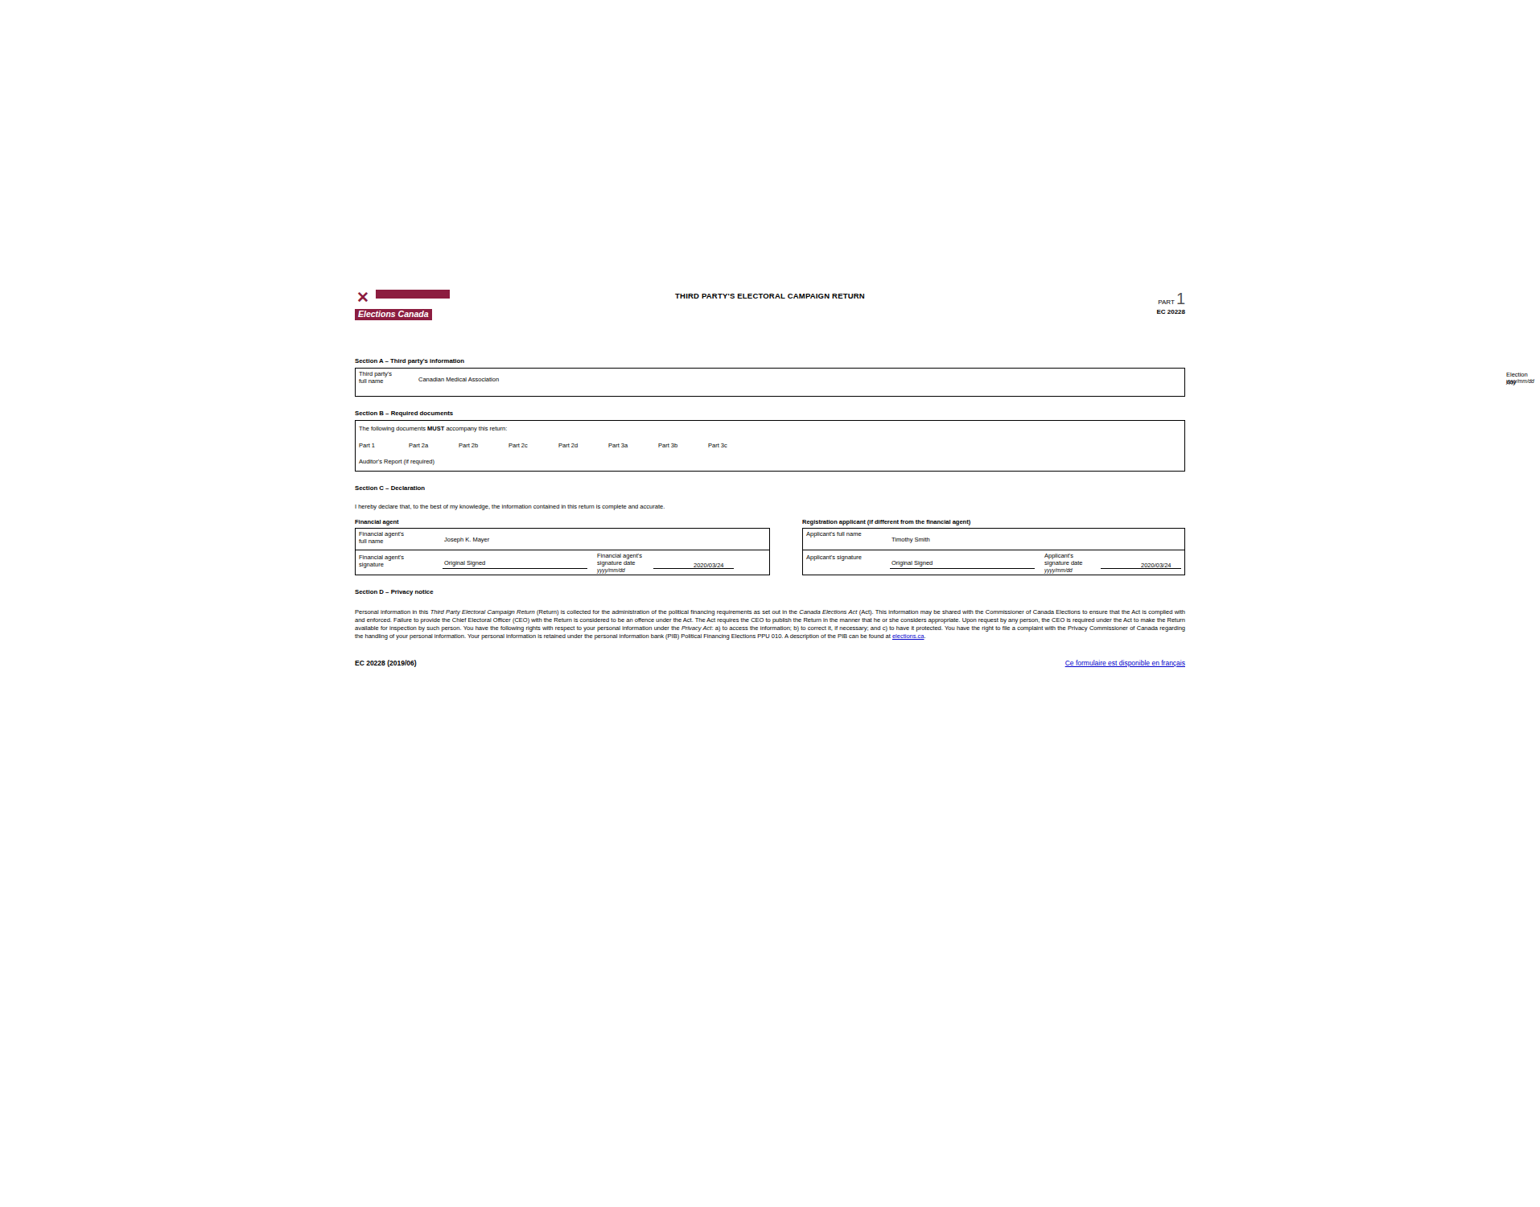✕
Elections Canada
THIRD PARTY'S ELECTORAL CAMPAIGN RETURN
PART 1
EC 20228
Section A – Third party's information
Third party's
full name
Canadian Medical Association
Election day
yyyy/mm/dd
2019/10/21
Section B – Required documents
The following documents MUST accompany this return:
Part 1 Part 2a Part 2b Part 2c Part 2d Part 3a Part 3b Part 3c
Auditor's Report (if required)
Section C – Declaration
I hereby declare that, to the best of my knowledge, the information contained in this return is complete and accurate.
Financial agent
Financial agent's
full name
Joseph K. Mayer
Financial agent's
signature
Original Signed
Financial agent's
signature date
yyyy/mm/dd
2020/03/24
Registration applicant (if different from the financial agent)
Applicant's full name
Timothy Smith
Applicant's signature
Original Signed
Applicant's
signature date
yyyy/mm/dd
2020/03/24
Section D – Privacy notice
Personal information in this Third Party Electoral Campaign Return (Return) is collected for the administration of the political financing requirements as set out in the Canada Elections Act (Act). This information may be shared with the Commissioner of Canada Elections to ensure that the Act is complied with and enforced. Failure to provide the Chief Electoral Officer (CEO) with the Return is considered to be an offence under the Act. The Act requires the CEO to publish the Return in the manner that he or she considers appropriate. Upon request by any person, the CEO is required under the Act to make the Return available for inspection by such person. You have the following rights with respect to your personal information under the Privacy Act: a) to access the information; b) to correct it, if necessary; and c) to have it protected. You have the right to file a complaint with the Privacy Commissioner of Canada regarding the handling of your personal information. Your personal information is retained under the personal information bank (PIB) Political Financing Elections PPU 010. A description of the PIB can be found at elections.ca.
EC 20228 (2019/06) Ce formulaire est disponible en français